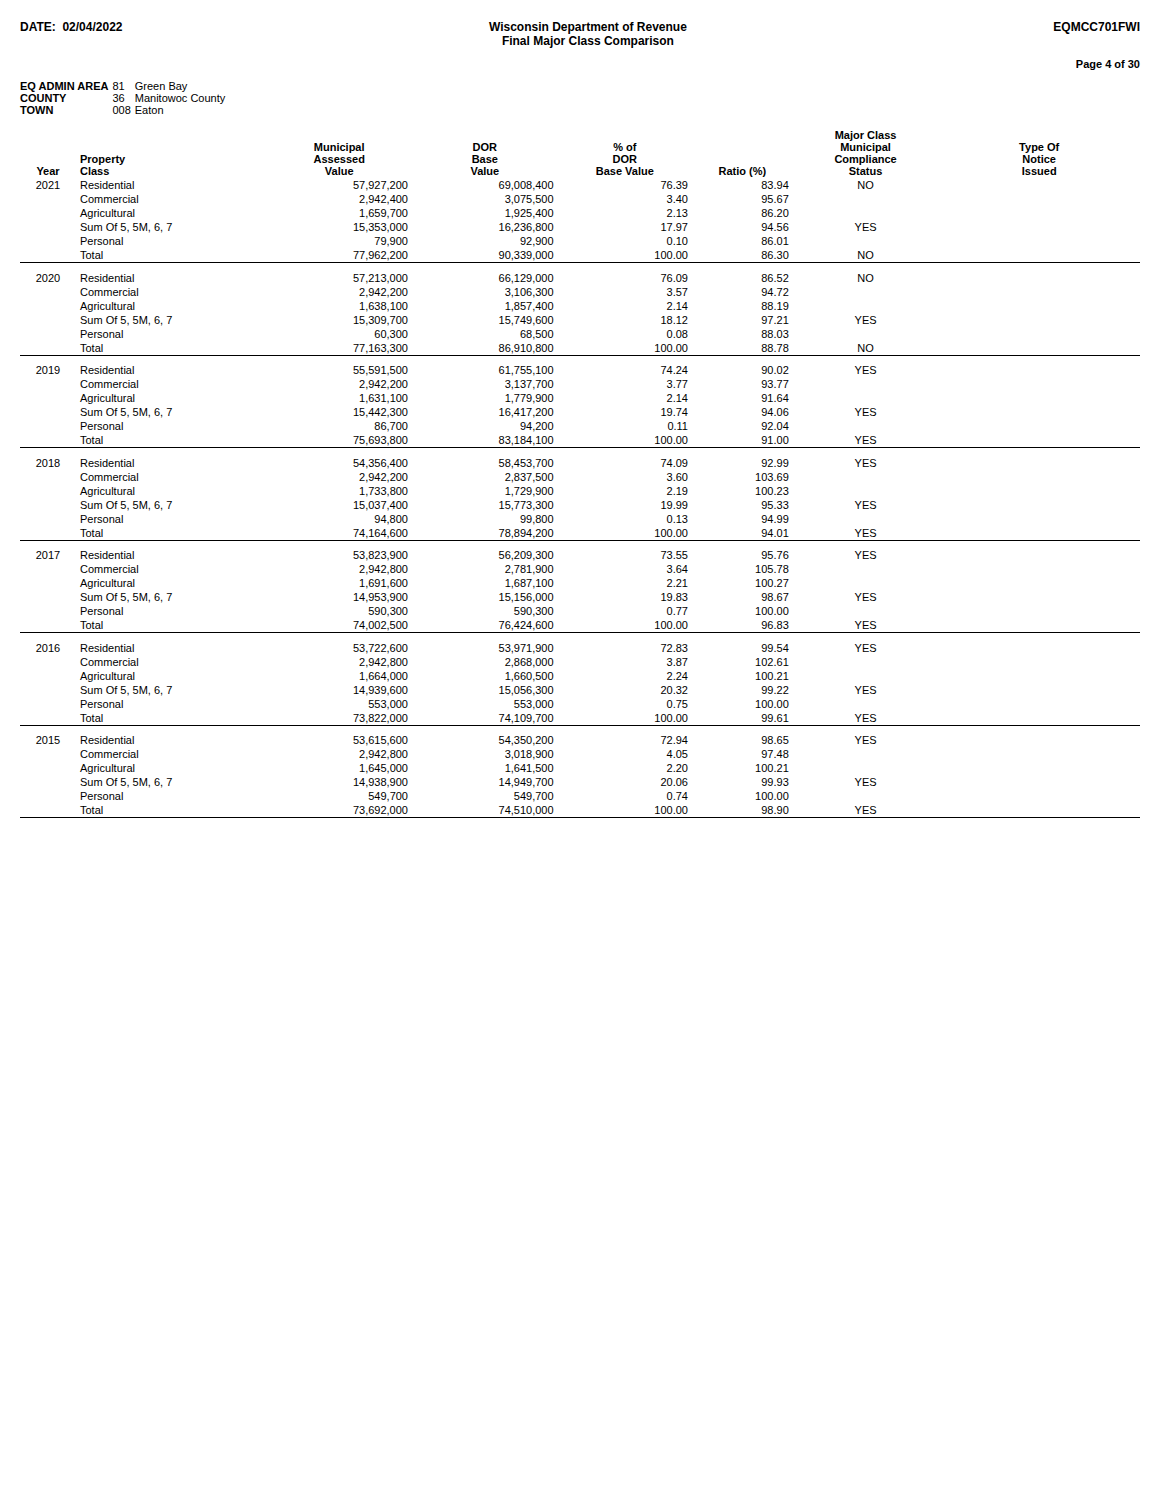DATE: 02/04/2022
Wisconsin Department of Revenue
Final Major Class Comparison
EQMCC701FWI
Page 4 of 30
| EQ ADMIN AREA | 81 | Green Bay |
| COUNTY | 36 | Manitowoc County |
| TOWN | 008 | Eaton |
| Year | Property Class | Municipal Assessed Value | DOR Base Value | % of DOR Base Value | Ratio (%) | Major Class Municipal Compliance Status | Type Of Notice Issued |
| --- | --- | --- | --- | --- | --- | --- | --- |
| 2021 | Residential | 57,927,200 | 69,008,400 | 76.39 | 83.94 | NO | |
| | Commercial | 2,942,400 | 3,075,500 | 3.40 | 95.67 | | |
| | Agricultural | 1,659,700 | 1,925,400 | 2.13 | 86.20 | | |
| | Sum Of 5, 5M, 6, 7 | 15,353,000 | 16,236,800 | 17.97 | 94.56 | YES | |
| | Personal | 79,900 | 92,900 | 0.10 | 86.01 | | |
| | Total | 77,962,200 | 90,339,000 | 100.00 | 86.30 | NO | |
| 2020 | Residential | 57,213,000 | 66,129,000 | 76.09 | 86.52 | NO | |
| | Commercial | 2,942,200 | 3,106,300 | 3.57 | 94.72 | | |
| | Agricultural | 1,638,100 | 1,857,400 | 2.14 | 88.19 | | |
| | Sum Of 5, 5M, 6, 7 | 15,309,700 | 15,749,600 | 18.12 | 97.21 | YES | |
| | Personal | 60,300 | 68,500 | 0.08 | 88.03 | | |
| | Total | 77,163,300 | 86,910,800 | 100.00 | 88.78 | NO | |
| 2019 | Residential | 55,591,500 | 61,755,100 | 74.24 | 90.02 | YES | |
| | Commercial | 2,942,200 | 3,137,700 | 3.77 | 93.77 | | |
| | Agricultural | 1,631,100 | 1,779,900 | 2.14 | 91.64 | | |
| | Sum Of 5, 5M, 6, 7 | 15,442,300 | 16,417,200 | 19.74 | 94.06 | YES | |
| | Personal | 86,700 | 94,200 | 0.11 | 92.04 | | |
| | Total | 75,693,800 | 83,184,100 | 100.00 | 91.00 | YES | |
| 2018 | Residential | 54,356,400 | 58,453,700 | 74.09 | 92.99 | YES | |
| | Commercial | 2,942,200 | 2,837,500 | 3.60 | 103.69 | | |
| | Agricultural | 1,733,800 | 1,729,900 | 2.19 | 100.23 | | |
| | Sum Of 5, 5M, 6, 7 | 15,037,400 | 15,773,300 | 19.99 | 95.33 | YES | |
| | Personal | 94,800 | 99,800 | 0.13 | 94.99 | | |
| | Total | 74,164,600 | 78,894,200 | 100.00 | 94.01 | YES | |
| 2017 | Residential | 53,823,900 | 56,209,300 | 73.55 | 95.76 | YES | |
| | Commercial | 2,942,800 | 2,781,900 | 3.64 | 105.78 | | |
| | Agricultural | 1,691,600 | 1,687,100 | 2.21 | 100.27 | | |
| | Sum Of 5, 5M, 6, 7 | 14,953,900 | 15,156,000 | 19.83 | 98.67 | YES | |
| | Personal | 590,300 | 590,300 | 0.77 | 100.00 | | |
| | Total | 74,002,500 | 76,424,600 | 100.00 | 96.83 | YES | |
| 2016 | Residential | 53,722,600 | 53,971,900 | 72.83 | 99.54 | YES | |
| | Commercial | 2,942,800 | 2,868,000 | 3.87 | 102.61 | | |
| | Agricultural | 1,664,000 | 1,660,500 | 2.24 | 100.21 | | |
| | Sum Of 5, 5M, 6, 7 | 14,939,600 | 15,056,300 | 20.32 | 99.22 | YES | |
| | Personal | 553,000 | 553,000 | 0.75 | 100.00 | | |
| | Total | 73,822,000 | 74,109,700 | 100.00 | 99.61 | YES | |
| 2015 | Residential | 53,615,600 | 54,350,200 | 72.94 | 98.65 | YES | |
| | Commercial | 2,942,800 | 3,018,900 | 4.05 | 97.48 | | |
| | Agricultural | 1,645,000 | 1,641,500 | 2.20 | 100.21 | | |
| | Sum Of 5, 5M, 6, 7 | 14,938,900 | 14,949,700 | 20.06 | 99.93 | YES | |
| | Personal | 549,700 | 549,700 | 0.74 | 100.00 | | |
| | Total | 73,692,000 | 74,510,000 | 100.00 | 98.90 | YES | |